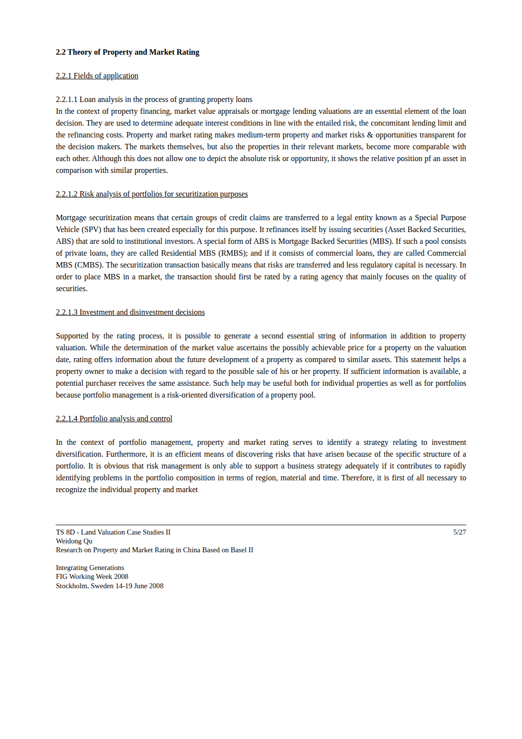2.2 Theory of Property and Market Rating
2.2.1 Fields of application
2.2.1.1 Loan analysis in the process of granting property loans
In the context of property financing, market value appraisals or mortgage lending valuations are an essential element of the loan decision. They are used to determine adequate interest conditions in line with the entailed risk, the concomitant lending limit and the refinancing costs. Property and market rating makes medium-term property and market risks & opportunities transparent for the decision makers. The markets themselves, but also the properties in their relevant markets, become more comparable with each other. Although this does not allow one to depict the absolute risk or opportunity, it shows the relative position pf an asset in comparison with similar properties.
2.2.1.2 Risk analysis of portfolios for securitization purposes
Mortgage securitization means that certain groups of credit claims are transferred to a legal entity known as a Special Purpose Vehicle (SPV) that has been created especially for this purpose. It refinances itself by issuing securities (Asset Backed Securities, ABS) that are sold to institutional investors. A special form of ABS is Mortgage Backed Securities (MBS). If such a pool consists of private loans, they are called Residential MBS (RMBS); and if it consists of commercial loans, they are called Commercial MBS (CMBS). The securitization transaction basically means that risks are transferred and less regulatory capital is necessary. In order to place MBS in a market, the transaction should first be rated by a rating agency that mainly focuses on the quality of securities.
2.2.1.3 Investment and disinvestment decisions
Supported by the rating process, it is possible to generate a second essential string of information in addition to property valuation. While the determination of the market value ascertains the possibly achievable price for a property on the valuation date, rating offers information about the future development of a property as compared to similar assets. This statement helps a property owner to make a decision with regard to the possible sale of his or her property. If sufficient information is available, a potential purchaser receives the same assistance. Such help may be useful both for individual properties as well as for portfolios because portfolio management is a risk-oriented diversification of a property pool.
2.2.1.4 Portfolio analysis and control
In the context of portfolio management, property and market rating serves to identify a strategy relating to investment diversification. Furthermore, it is an efficient means of discovering risks that have arisen because of the specific structure of a portfolio. It is obvious that risk management is only able to support a business strategy adequately if it contributes to rapidly identifying problems in the portfolio composition in terms of region, material and time. Therefore, it is first of all necessary to recognize the individual property and market
5/27
TS 8D - Land Valuation Case Studies II
Weidong Qu
Research on Property and Market Rating in China Based on Basel II
Integrating Generations
FIG Working Week 2008
Stockholm, Sweden 14-19 June 2008